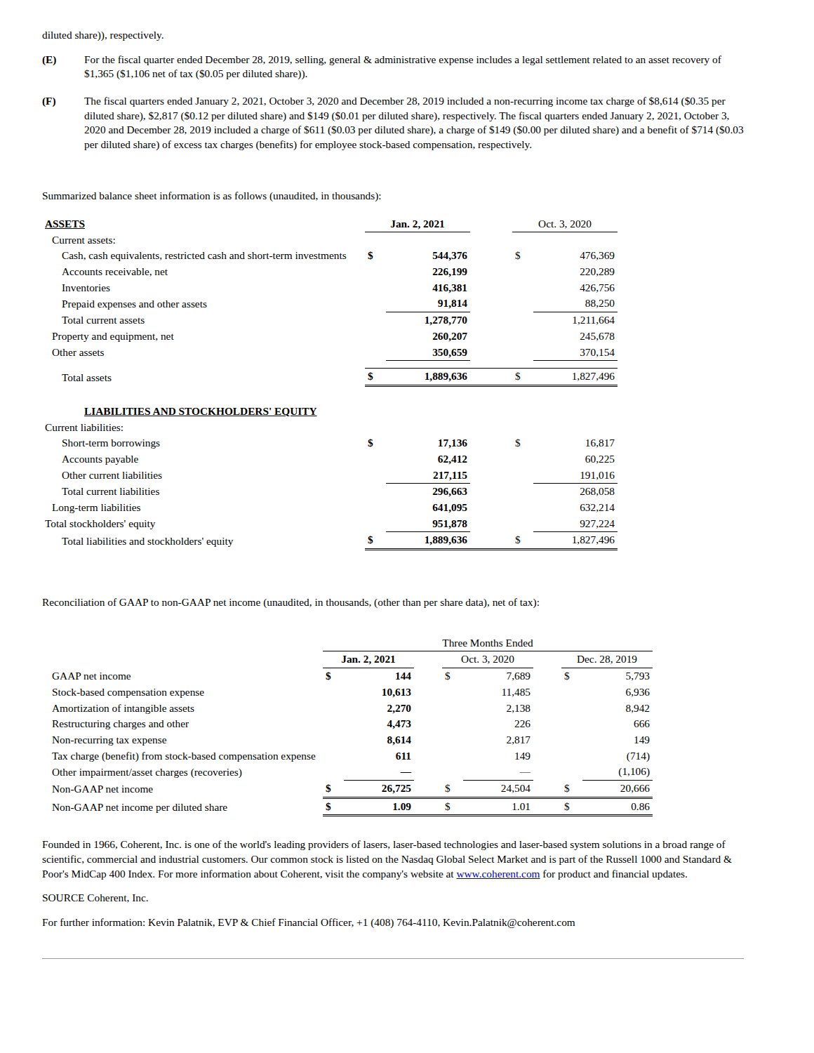diluted share)), respectively.
(E)
For the fiscal quarter ended December 28, 2019, selling, general & administrative expense includes a legal settlement related to an asset recovery of $1,365 ($1,106 net of tax ($0.05 per diluted share)).
(F)
The fiscal quarters ended January 2, 2021, October 3, 2020 and December 28, 2019 included a non-recurring income tax charge of $8,614 ($0.35 per diluted share), $2,817 ($0.12 per diluted share) and $149 ($0.01 per diluted share), respectively. The fiscal quarters ended January 2, 2021, October 3, 2020 and December 28, 2019 included a charge of $611 ($0.03 per diluted share), a charge of $149 ($0.00 per diluted share) and a benefit of $714 ($0.03 per diluted share) of excess tax charges (benefits) for employee stock-based compensation, respectively.
Summarized balance sheet information is as follows (unaudited, in thousands):
| ASSETS | Jan. 2, 2021 | | Oct. 3, 2020 | |
| Current assets: | | | | | | |
| Cash, cash equivalents, restricted cash and short-term investments | $ | 544,376 | | $ | 476,369 | |
| Accounts receivable, net | | 226,199 | | | 220,289 | |
| Inventories | | 416,381 | | | 426,756 | |
| Prepaid expenses and other assets | | 91,814 | | | 88,250 | |
| Total current assets | | 1,278,770 | | | 1,211,664 | |
| Property and equipment, net | | 260,207 | | | 245,678 | |
| Other assets | | 350,659 | | | 370,154 | |
| Total assets | $ | 1,889,636 | | $ | 1,827,496 | |
| LIABILITIES AND STOCKHOLDERS' EQUITY | |
| Current liabilities: | |
| Short-term borrowings | $ | 17,136 | | $ | 16,817 | |
| Accounts payable | | 62,412 | | | 60,225 | |
| Other current liabilities | | 217,115 | | | 191,016 | |
| Total current liabilities | | 296,663 | | | 268,058 | |
| Long-term liabilities | | 641,095 | | | 632,214 | |
| Total stockholders' equity | | 951,878 | | | 927,224 | |
| Total liabilities and stockholders' equity | $ | 1,889,636 | | $ | 1,827,496 | |
Reconciliation of GAAP to non-GAAP net income (unaudited, in thousands, (other than per share data), net of tax):
| | Three Months Ended | |
| | Jan. 2, 2021 | | Oct. 3, 2020 | | Dec. 28, 2019 | |
| GAAP net income | $ | 144 | | $ | 7,689 | | $ | 5,793 | |
| Stock-based compensation expense | | 10,613 | | | 11,485 | | | 6,936 | |
| Amortization of intangible assets | | 2,270 | | | 2,138 | | | 8,942 | |
| Restructuring charges and other | | 4,473 | | | 226 | | | 666 | |
| Non-recurring tax expense | | 8,614 | | | 2,817 | | | 149 | |
| Tax charge (benefit) from stock-based compensation expense | | 611 | | | 149 | | | (714) | |
| Other impairment/asset charges (recoveries) | | — | | | — | | | (1,106) | |
| Non-GAAP net income | $ | 26,725 | | $ | 24,504 | | $ | 20,666 | |
| Non-GAAP net income per diluted share | $ | 1.09 | | $ | 1.01 | | $ | 0.86 | |
Founded in 1966, Coherent, Inc. is one of the world's leading providers of lasers, laser-based technologies and laser-based system solutions in a broad range of scientific, commercial and industrial customers. Our common stock is listed on the Nasdaq Global Select Market and is part of the Russell 1000 and Standard & Poor's MidCap 400 Index. For more information about Coherent, visit the company's website at www.coherent.com for product and financial updates.
SOURCE Coherent, Inc.
For further information: Kevin Palatnik, EVP & Chief Financial Officer, +1 (408) 764-4110, Kevin.Palatnik@coherent.com